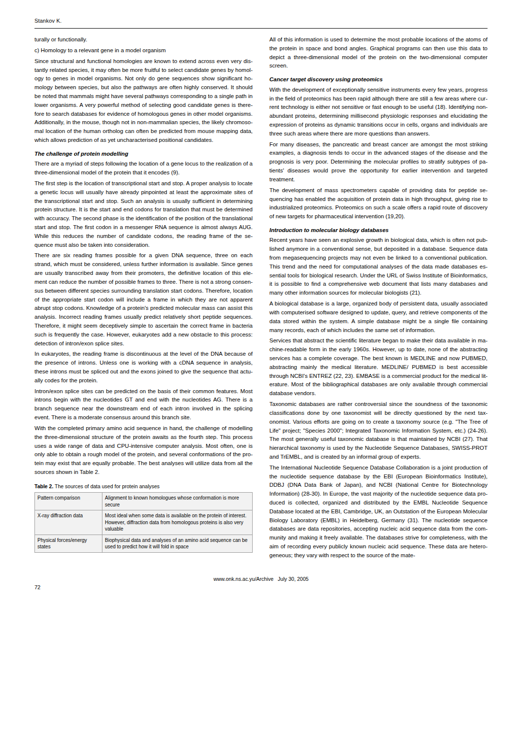Stankov K.
turally or functionally.
c) Homology to a relevant gene in a model organism
Since structural and functional homologies are known to extend across even very distantly related species, it may often be more fruitful to select candidate genes by homology to genes in model organisms. Not only do gene sequences show significant homology between species, but also the pathways are often highly conserved. It should be noted that mammals might have several pathways corresponding to a single path in lower organisms. A very powerful method of selecting good candidate genes is therefore to search databases for evidence of homologous genes in other model organisms. Additionally, in the mouse, though not in non-mammalian species, the likely chromosomal location of the human ortholog can often be predicted from mouse mapping data, which allows prediction of as yet uncharacterised positional candidates.
The challenge of protein modelling
There are a myriad of steps following the location of a gene locus to the realization of a three-dimensional model of the protein that it encodes (9).
The first step is the location of transcriptional start and stop. A proper analysis to locate a genetic locus will usually have already pinpointed at least the approximate sites of the transcriptional start and stop. Such an analysis is usually sufficient in determining protein structure. It is the start and end codons for translation that must be determined with accuracy. The second phase is the identification of the position of the translational start and stop. The first codon in a messenger RNA sequence is almost always AUG. While this reduces the number of candidate codons, the reading frame of the sequence must also be taken into consideration.
There are six reading frames possible for a given DNA sequence, three on each strand, which must be considered, unless further information is available. Since genes are usually transcribed away from their promoters, the definitive location of this element can reduce the number of possible frames to three. There is not a strong consensus between different species surrounding translation start codons. Therefore, location of the appropriate start codon will include a frame in which they are not apparent abrupt stop codons. Knowledge of a protein's predicted molecular mass can assist this analysis. Incorrect reading frames usually predict relatively short peptide sequences. Therefore, it might seem deceptively simple to ascertain the correct frame in bacteria such is frequently the case. However, eukaryotes add a new obstacle to this process: detection of intron/exon splice sites.
In eukaryotes, the reading frame is discontinuous at the level of the DNA because of the presence of introns. Unless one is working with a cDNA sequence in analysis, these introns must be spliced out and the exons joined to give the sequence that actually codes for the protein.
Intron/exon splice sites can be predicted on the basis of their common features. Most introns begin with the nucleotides GT and end with the nucleotides AG. There is a branch sequence near the downstream end of each intron involved in the splicing event. There is a moderate consensus around this branch site.
With the completed primary amino acid sequence in hand, the challenge of modelling the three-dimensional structure of the protein awaits as the fourth step. This process uses a wide range of data and CPU-intensive computer analysis. Most often, one is only able to obtain a rough model of the protein, and several conformations of the protein may exist that are equally probable. The best analyses will utilize data from all the sources shown in Table 2.
Table 2. The sources of data used for protein analyses
| Pattern comparison | Alignment to known homologues whose conformation is more secure |
| X-ray diffraction data | Most ideal when some data is available on the protein of interest. However, diffraction data from homologous proteins is also very valuable |
| Physical forces/energy states | Biophysical data and analyses of an amino acid sequence can be used to predict how it will fold in space |
All of this information is used to determine the most probable locations of the atoms of the protein in space and bond angles. Graphical programs can then use this data to depict a three-dimensional model of the protein on the two-dimensional computer screen.
Cancer target discovery using proteomics
With the development of exceptionally sensitive instruments every few years, progress in the field of proteomics has been rapid although there are still a few areas where current technology is either not sensitive or fast enough to be useful (18). Identifying non-abundant proteins, determining millisecond physiologic responses and elucidating the expression of proteins as dynamic transitions occur in cells, organs and individuals are three such areas where there are more questions than answers.
For many diseases, the pancreatic and breast cancer are amongst the most striking examples, a diagnosis tends to occur in the advanced stages of the disease and the prognosis is very poor. Determining the molecular profiles to stratify subtypes of patients' diseases would prove the opportunity for earlier intervention and targeted treatment.
The development of mass spectrometers capable of providing data for peptide sequencing has enabled the acquisition of protein data in high throughput, giving rise to industrialized proteomics. Proteomics on such a scale offers a rapid route of discovery of new targets for pharmaceutical intervention (19,20).
Introduction to molecular biology databases
Recent years have seen an explosive growth in biological data, which is often not published anymore in a conventional sense, but deposited in a database. Sequence data from megasequencing projects may not even be linked to a conventional publication. This trend and the need for computational analyses of the data made databases essential tools for biological research. Under the URL of Swiss Institute of Bioinformatics, it is possible to find a comprehensive web document that lists many databases and many other information sources for molecular biologists (21).
A biological database is a large, organized body of persistent data, usually associated with computerised software designed to update, query, and retrieve components of the data stored within the system. A simple database might be a single file containing many records, each of which includes the same set of information.
Services that abstract the scientific literature began to make their data available in machine-readable form in the early 1960s. However, up to date, none of the abstracting services has a complete coverage. The best known is MEDLINE and now PUBMED, abstracting mainly the medical literature. MEDLINE/ PUBMED is best accessible through NCBI's ENTREZ (22, 23). EMBASE is a commercial product for the medical literature. Most of the bibliographical databases are only available through commercial database vendors.
Taxonomic databases are rather controversial since the soundness of the taxonomic classifications done by one taxonomist will be directly questioned by the next taxonomist. Various efforts are going on to create a taxonomy source (e.g. "The Tree of Life" project; "Species 2000"; Integrated Taxonomic Information System, etc.) (24-26). The most generally useful taxonomic database is that maintained by NCBI (27). That hierarchical taxonomy is used by the Nucleotide Sequence Databases, SWISS-PROT and TrEMBL, and is created by an informal group of experts.
The International Nucleotide Sequence Database Collaboration is a joint production of the nucleotide sequence database by the EBI (European Bioinformatics Institute), DDBJ (DNA Data Bank of Japan), and NCBI (National Centre for Biotechnology Information) (28-30). In Europe, the vast majority of the nucleotide sequence data produced is collected, organized and distributed by the EMBL Nucleotide Sequence Database located at the EBI, Cambridge, UK, an Outstation of the European Molecular Biology Laboratory (EMBL) in Heidelberg, Germany (31). The nucleotide sequence databases are data repositories, accepting nucleic acid sequence data from the community and making it freely available. The databases strive for completeness, with the aim of recording every publicly known nucleic acid sequence. These data are heterogeneous; they vary with respect to the source of the mate-
www.onk.ns.ac.yu/Archive July 30, 2005
72